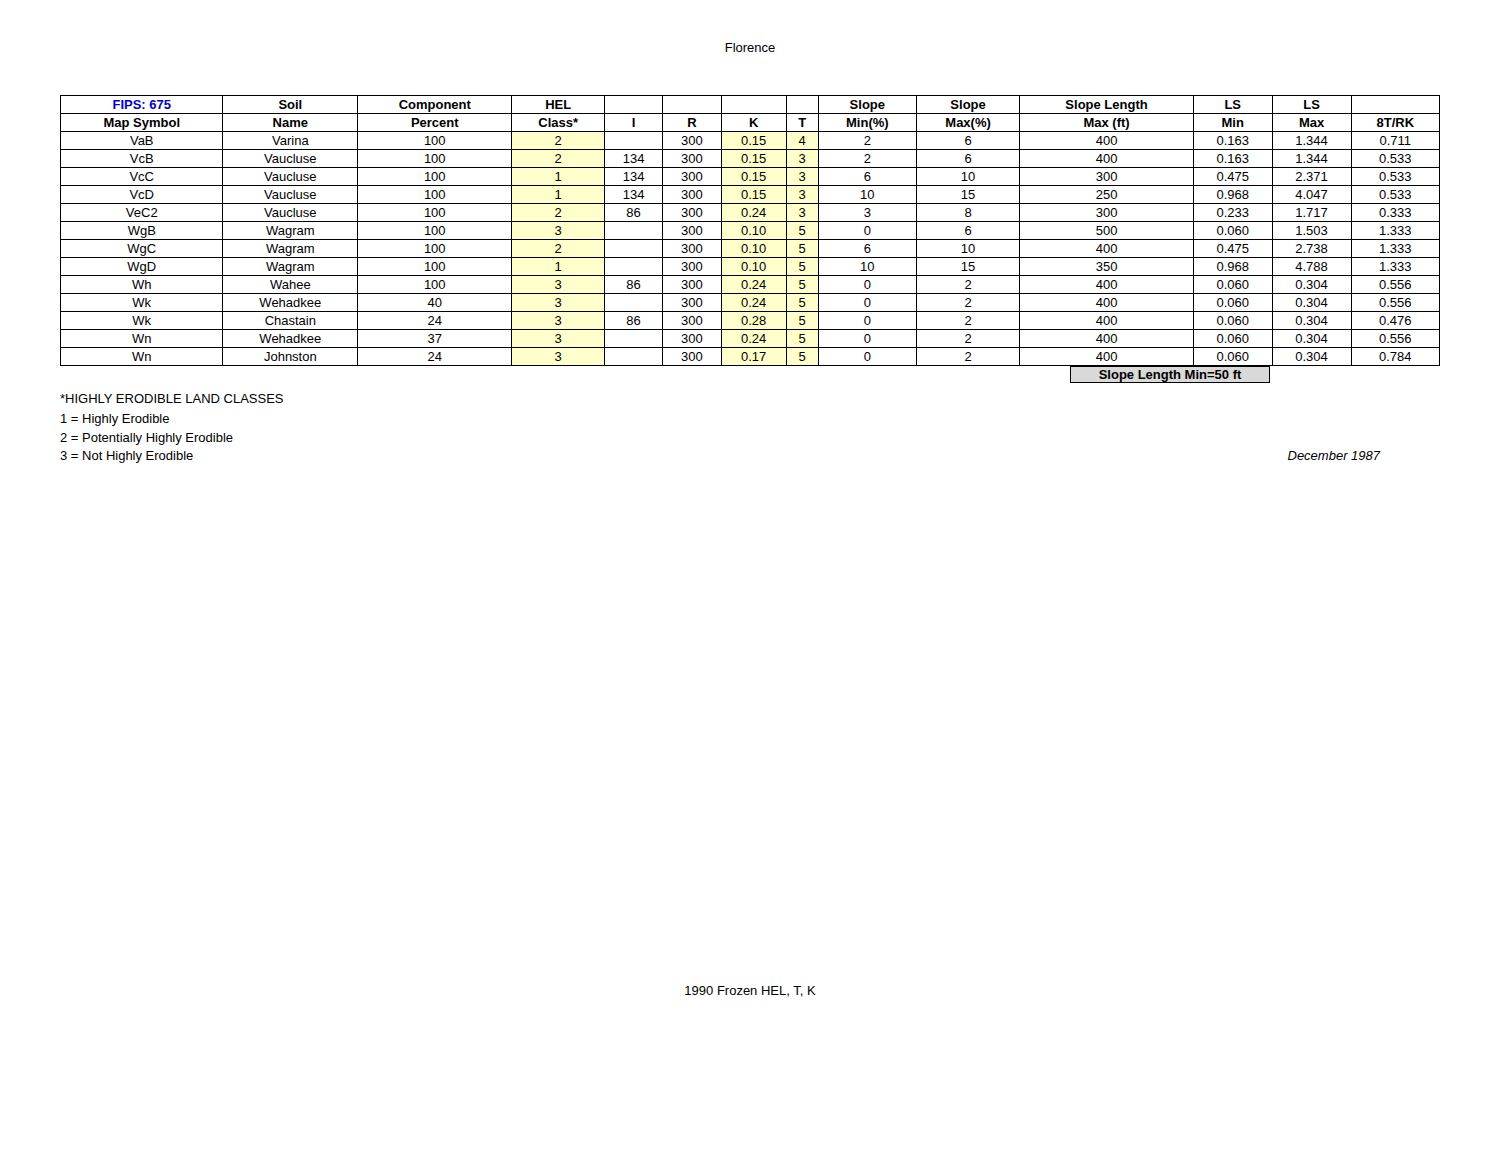Florence
| FIPS: 675 | Soil | Component | HEL | | | | | Slope | Slope | Slope Length | LS | LS | |
| Map Symbol | Name | Percent | Class* | I | R | K | T | Min(%) | Max(%) | Max (ft) | Min | Max | 8T/RK |
| VaB | Varina | 100 | 2 | | 300 | 0.15 | 4 | 2 | 6 | 400 | 0.163 | 1.344 | 0.711 |
| VcB | Vaucluse | 100 | 2 | 134 | 300 | 0.15 | 3 | 2 | 6 | 400 | 0.163 | 1.344 | 0.533 |
| VcC | Vaucluse | 100 | 1 | 134 | 300 | 0.15 | 3 | 6 | 10 | 300 | 0.475 | 2.371 | 0.533 |
| VcD | Vaucluse | 100 | 1 | 134 | 300 | 0.15 | 3 | 10 | 15 | 250 | 0.968 | 4.047 | 0.533 |
| VeC2 | Vaucluse | 100 | 2 | 86 | 300 | 0.24 | 3 | 3 | 8 | 300 | 0.233 | 1.717 | 0.333 |
| WgB | Wagram | 100 | 3 | | 300 | 0.10 | 5 | 0 | 6 | 500 | 0.060 | 1.503 | 1.333 |
| WgC | Wagram | 100 | 2 | | 300 | 0.10 | 5 | 6 | 10 | 400 | 0.475 | 2.738 | 1.333 |
| WgD | Wagram | 100 | 1 | | 300 | 0.10 | 5 | 10 | 15 | 350 | 0.968 | 4.788 | 1.333 |
| Wh | Wahee | 100 | 3 | 86 | 300 | 0.24 | 5 | 0 | 2 | 400 | 0.060 | 0.304 | 0.556 |
| Wk | Wehadkee | 40 | 3 | | 300 | 0.24 | 5 | 0 | 2 | 400 | 0.060 | 0.304 | 0.556 |
| Wk | Chastain | 24 | 3 | 86 | 300 | 0.28 | 5 | 0 | 2 | 400 | 0.060 | 0.304 | 0.476 |
| Wn | Wehadkee | 37 | 3 | | 300 | 0.24 | 5 | 0 | 2 | 400 | 0.060 | 0.304 | 0.556 |
| Wn | Johnston | 24 | 3 | | 300 | 0.17 | 5 | 0 | 2 | 400 | 0.060 | 0.304 | 0.784 |
Slope Length Min=50 ft
*HIGHLY ERODIBLE LAND CLASSES
1 = Highly Erodible
2 = Potentially Highly Erodible
3 = Not Highly Erodible
December 1987
1990 Frozen HEL, T, K